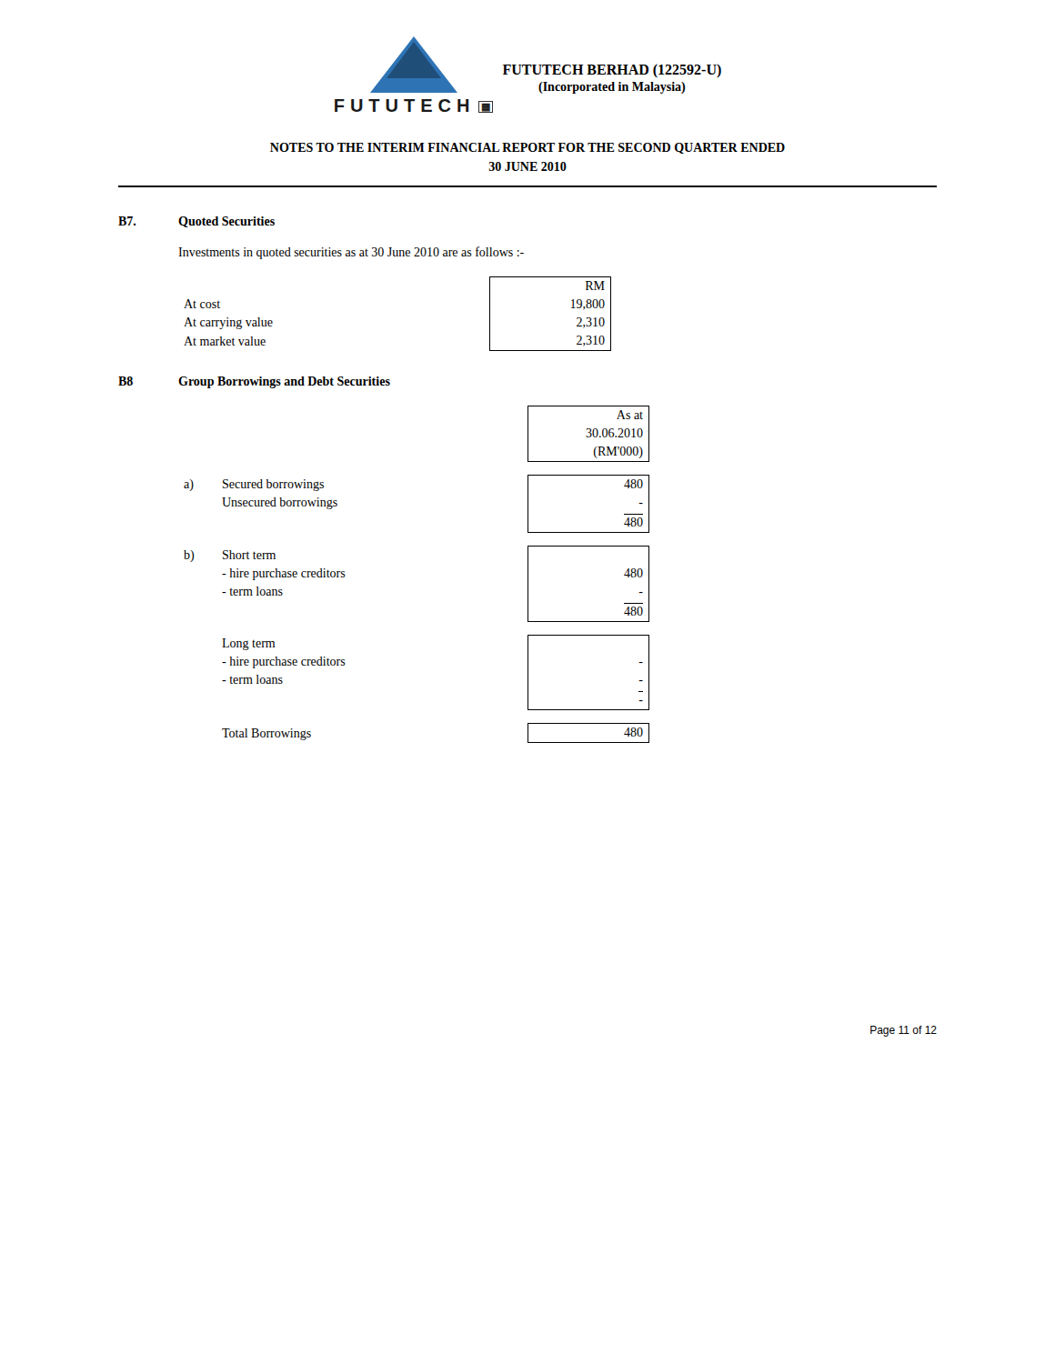FUTUTECH▦
FUTUTECH BERHAD (122592-U)
(Incorporated in Malaysia)
NOTES TO THE INTERIM FINANCIAL REPORT FOR THE SECOND QUARTER ENDED
30 JUNE 2010
B7. Quoted Securities
Investments in quoted securities as at 30 June 2010 are as follows :-
| | RM |
| At cost | 19,800 |
| At carrying value | 2,310 |
| At market value | 2,310 |
B8 Group Borrowings and Debt Securities
| | | As at |
| | | 30.06.2010 |
| | | (RM'000) |
| a) | Secured borrowings | 480 |
| | Unsecured borrowings | - |
| | | 480 |
| b) | Short term | |
| | - hire purchase creditors | 480 |
| | - term loans | - |
| | | 480 |
| | Long term | |
| | - hire purchase creditors | - |
| | - term loans | - |
| | | - |
| | Total Borrowings | 480 |
Page 11 of 12